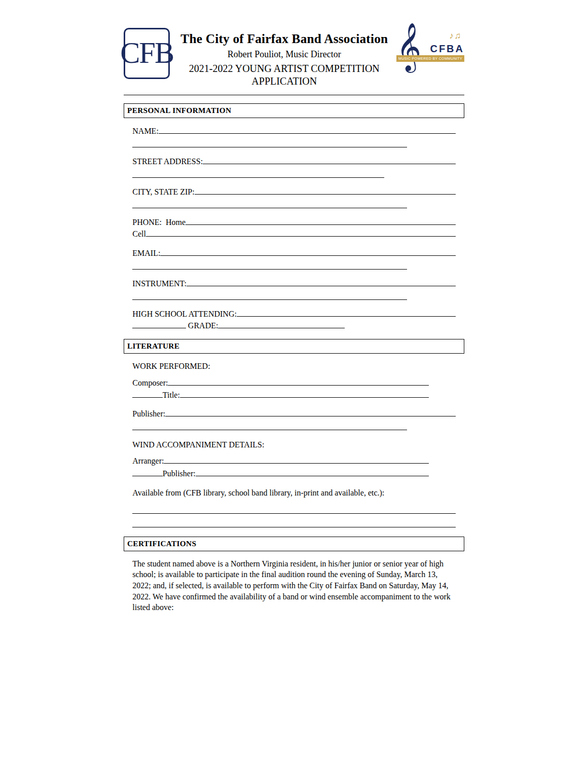CFB
The City of Fairfax Band Association
Robert Pouliot, Music Director
2021-2022 YOUNG ARTIST COMPETITION
APPLICATION
♪♫ 𝄞 CFBA MUSIC POWERED BY COMMUNITY
PERSONAL INFORMATION
NAME:
STREET ADDRESS:
CITY, STATE ZIP:
PHONE: Home
Cell
EMAIL:
INSTRUMENT:
HIGH SCHOOL ATTENDING:
GRADE:
LITERATURE
WORK PERFORMED:
Composer:
Title:
Publisher:
WIND ACCOMPANIMENT DETAILS:
Arranger:
Publisher:
Available from (CFB library, school band library, in-print and available, etc.):
CERTIFICATIONS
The student named above is a Northern Virginia resident, in his/her junior or senior year of high school; is available to participate in the final audition round the evening of Sunday, March 13, 2022; and, if selected, is available to perform with the City of Fairfax Band on Saturday, May 14, 2022. We have confirmed the availability of a band or wind ensemble accompaniment to the work listed above: